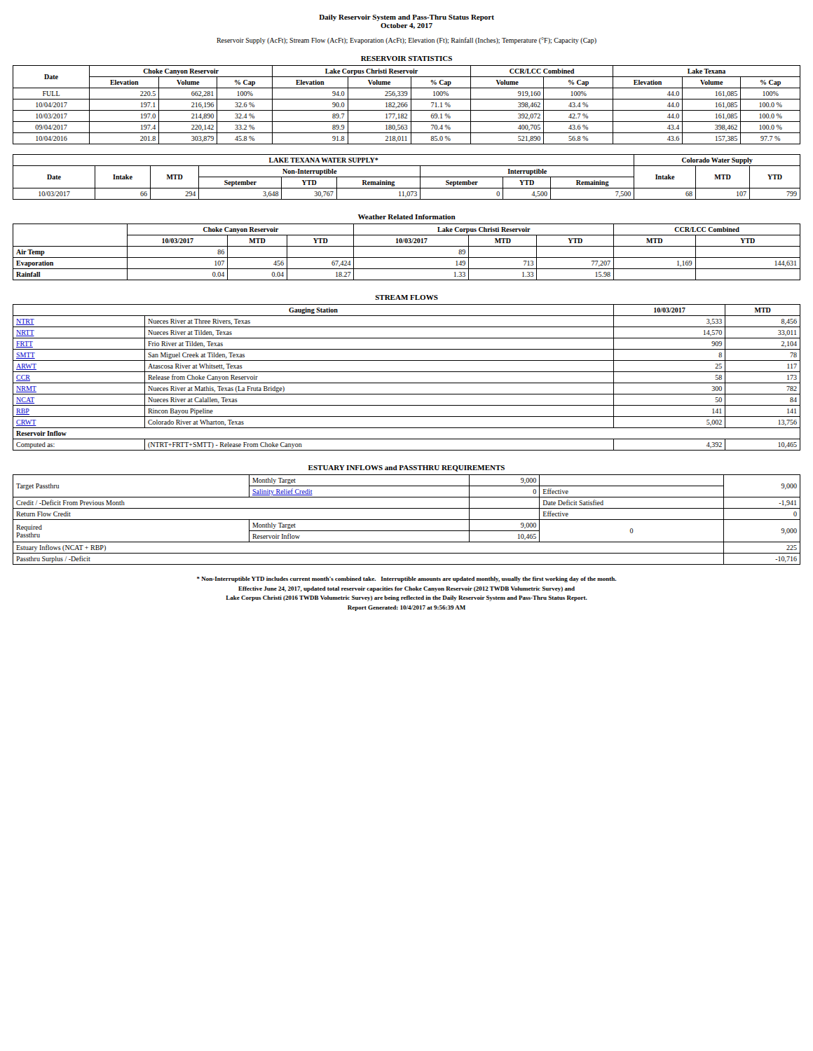Daily Reservoir System and Pass-Thru Status Report
October 4, 2017
Reservoir Supply (AcFt); Stream Flow (AcFt); Evaporation (AcFt); Elevation (Ft); Rainfall (Inches); Temperature (°F); Capacity (Cap)
RESERVOIR STATISTICS
| Date | Choke Canyon Reservoir | Lake Corpus Christi Reservoir | CCR/LCC Combined | Lake Texana |
| --- | --- | --- | --- | --- |
| Elevation | Volume | % Cap | Elevation | Volume | % Cap | Volume | % Cap | Elevation | Volume | % Cap |
| FULL | 220.5 | 662,281 | 100% | 94.0 | 256,339 | 100% | 919,160 | 100% | 44.0 | 161,085 | 100% |
| 10/04/2017 | 197.1 | 216,196 | 32.6 % | 90.0 | 182,266 | 71.1 % | 398,462 | 43.4 % | 44.0 | 161,085 | 100.0 % |
| 10/03/2017 | 197.0 | 214,890 | 32.4 % | 89.7 | 177,182 | 69.1 % | 392,072 | 42.7 % | 44.0 | 161,085 | 100.0 % |
| 09/04/2017 | 197.4 | 220,142 | 33.2 % | 89.9 | 180,563 | 70.4 % | 400,705 | 43.6 % | 43.4 | 398,462 | 100.0 % |
| 10/04/2016 | 201.8 | 303,879 | 45.8 % | 91.8 | 218,011 | 85.0 % | 521,890 | 56.8 % | 43.6 | 157,385 | 97.7 % |
| LAKE TEXANA WATER SUPPLY* | Colorado Water Supply |
| --- | --- |
| Date | Intake | MTD | Non-Interruptible | Interruptible | Intake | MTD | YTD |
| September | YTD | Remaining | September | YTD | Remaining |
| 10/03/2017 | 66 | 294 | 3,648 | 30,767 | 11,073 | 0 | 4,500 | 7,500 | 68 | 107 | 799 |
Weather Related Information
| | Choke Canyon Reservoir | Lake Corpus Christi Reservoir | CCR/LCC Combined |
| --- | --- | --- | --- |
| 10/03/2017 | MTD | YTD | 10/03/2017 | MTD | YTD | MTD | YTD |
| Air Temp | 86 | | | 89 | | | | |
| Evaporation | 107 | 456 | 67,424 | 149 | 713 | 77,207 | 1,169 | 144,631 |
| Rainfall | 0.04 | 0.04 | 18.27 | 1.33 | 1.33 | 15.98 | | |
STREAM FLOWS
| Gauging Station | 10/03/2017 | MTD |
| --- | --- | --- |
| NTRT | Nueces River at Three Rivers, Texas | 3,533 | 8,456 |
| NRTT | Nueces River at Tilden, Texas | 14,570 | 33,011 |
| FRTT | Frio River at Tilden, Texas | 909 | 2,104 |
| SMTT | San Miguel Creek at Tilden, Texas | 8 | 78 |
| ARWT | Atascosa River at Whitsett, Texas | 25 | 117 |
| CCR | Release from Choke Canyon Reservoir | 58 | 173 |
| NRMT | Nueces River at Mathis, Texas (La Fruta Bridge) | 300 | 782 |
| NCAT | Nueces River at Calallen, Texas | 50 | 84 |
| RBP | Rincon Bayou Pipeline | 141 | 141 |
| CRWT | Colorado River at Wharton, Texas | 5,002 | 13,756 |
| Reservoir Inflow |
| Computed as: | (NTRT+FRTT+SMTT) - Release From Choke Canyon | 4,392 | 10,465 |
ESTUARY INFLOWS and PASSTHRU REQUIREMENTS
| Target Passthru | Monthly Target | 9,000 | | 9,000 |
| Salinity Relief Credit | 0 | Effective |
| Credit / -Deficit From Previous Month | | Date Deficit Satisfied | -1,941 |
| Return Flow Credit | | Effective | 0 |
| Required Passthru | Monthly Target | 9,000 | 0 | 9,000 |
| Reservoir Inflow | 10,465 |
| Estuary Inflows (NCAT + RBP) | 225 |
| Passthru Surplus / -Deficit | -10,716 |
* Non-Interruptible YTD includes current month's combined take. Interruptible amounts are updated monthly, usually the first working day of the month.
Effective June 24, 2017, updated total reservoir capacities for Choke Canyon Reservoir (2012 TWDB Volumetric Survey) and
Lake Corpus Christi (2016 TWDB Volumetric Survey) are being reflected in the Daily Reservoir System and Pass-Thru Status Report.
Report Generated: 10/4/2017 at 9:56:39 AM